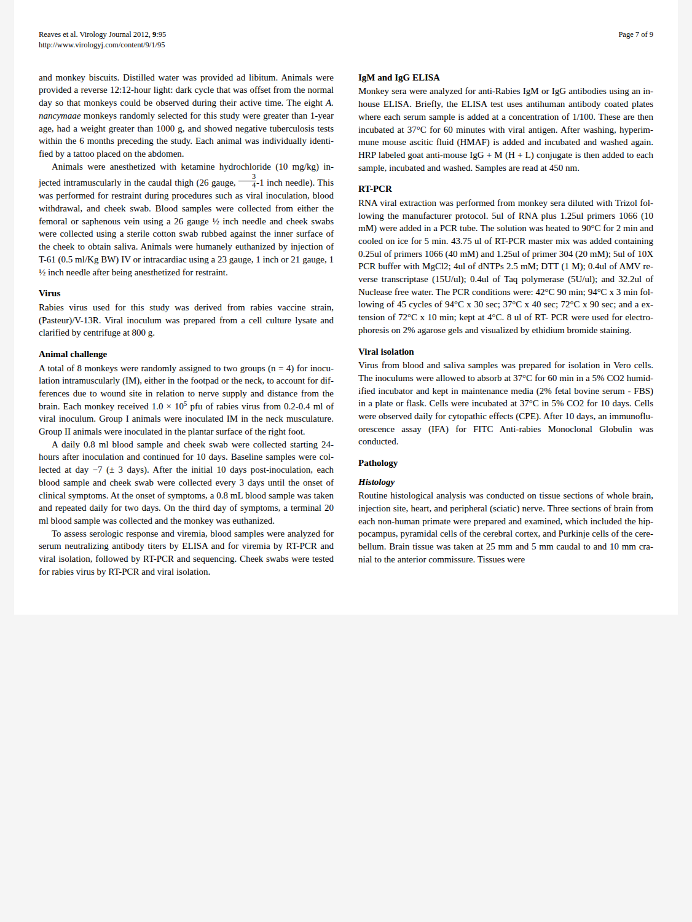Reaves et al. Virology Journal 2012, 9:95
http://www.virologyj.com/content/9/1/95
Page 7 of 9
and monkey biscuits. Distilled water was provided ad libitum. Animals were provided a reverse 12:12-hour light: dark cycle that was offset from the normal day so that monkeys could be observed during their active time. The eight A. nancymaae monkeys randomly selected for this study were greater than 1-year age, had a weight greater than 1000 g, and showed negative tuberculosis tests within the 6 months preceding the study. Each animal was individually identified by a tattoo placed on the abdomen.
Animals were anesthetized with ketamine hydrochloride (10 mg/kg) injected intramuscularly in the caudal thigh (26 gauge, 34-1 inch needle). This was performed for restraint during procedures such as viral inoculation, blood withdrawal, and cheek swab. Blood samples were collected from either the femoral or saphenous vein using a 26 gauge ½ inch needle and cheek swabs were collected using a sterile cotton swab rubbed against the inner surface of the cheek to obtain saliva. Animals were humanely euthanized by injection of T-61 (0.5 ml/Kg BW) IV or intracardiac using a 23 gauge, 1 inch or 21 gauge, 1 ½ inch needle after being anesthetized for restraint.
Virus
Rabies virus used for this study was derived from rabies vaccine strain, (Pasteur)/V-13R. Viral inoculum was prepared from a cell culture lysate and clarified by centrifuge at 800 g.
Animal challenge
A total of 8 monkeys were randomly assigned to two groups (n = 4) for inoculation intramuscularly (IM), either in the footpad or the neck, to account for differences due to wound site in relation to nerve supply and distance from the brain. Each monkey received 1.0 × 105 pfu of rabies virus from 0.2-0.4 ml of viral inoculum. Group I animals were inoculated IM in the neck musculature. Group II animals were inoculated in the plantar surface of the right foot.
A daily 0.8 ml blood sample and cheek swab were collected starting 24-hours after inoculation and continued for 10 days. Baseline samples were collected at day −7 (± 3 days). After the initial 10 days post-inoculation, each blood sample and cheek swab were collected every 3 days until the onset of clinical symptoms. At the onset of symptoms, a 0.8 mL blood sample was taken and repeated daily for two days. On the third day of symptoms, a terminal 20 ml blood sample was collected and the monkey was euthanized.
To assess serologic response and viremia, blood samples were analyzed for serum neutralizing antibody titers by ELISA and for viremia by RT-PCR and viral isolation, followed by RT-PCR and sequencing. Cheek swabs were tested for rabies virus by RT-PCR and viral isolation.
IgM and IgG ELISA
Monkey sera were analyzed for anti-Rabies IgM or IgG antibodies using an in-house ELISA. Briefly, the ELISA test uses antihuman antibody coated plates where each serum sample is added at a concentration of 1/100. These are then incubated at 37°C for 60 minutes with viral antigen. After washing, hyperimmune mouse ascitic fluid (HMAF) is added and incubated and washed again. HRP labeled goat anti-mouse IgG + M (H + L) conjugate is then added to each sample, incubated and washed. Samples are read at 450 nm.
RT-PCR
RNA viral extraction was performed from monkey sera diluted with Trizol following the manufacturer protocol. 5ul of RNA plus 1.25ul primers 1066 (10 mM) were added in a PCR tube. The solution was heated to 90°C for 2 min and cooled on ice for 5 min. 43.75 ul of RT-PCR master mix was added containing 0.25ul of primers 1066 (40 mM) and 1.25ul of primer 304 (20 mM); 5ul of 10X PCR buffer with MgCl2; 4ul of dNTPs 2.5 mM; DTT (1 M); 0.4ul of AMV reverse transcriptase (15U/ul); 0.4ul of Taq polymerase (5U/ul); and 32.2ul of Nuclease free water. The PCR conditions were: 42°C 90 min; 94°C x 3 min following of 45 cycles of 94°C x 30 sec; 37°C x 40 sec; 72°C x 90 sec; and a extension of 72°C x 10 min; kept at 4°C. 8 ul of RT- PCR were used for electrophoresis on 2% agarose gels and visualized by ethidium bromide staining.
Viral isolation
Virus from blood and saliva samples was prepared for isolation in Vero cells. The inoculums were allowed to absorb at 37°C for 60 min in a 5% CO2 humidified incubator and kept in maintenance media (2% fetal bovine serum - FBS) in a plate or flask. Cells were incubated at 37°C in 5% CO2 for 10 days. Cells were observed daily for cytopathic effects (CPE). After 10 days, an immunofluorescence assay (IFA) for FITC Anti-rabies Monoclonal Globulin was conducted.
Pathology
Histology
Routine histological analysis was conducted on tissue sections of whole brain, injection site, heart, and peripheral (sciatic) nerve. Three sections of brain from each non-human primate were prepared and examined, which included the hippocampus, pyramidal cells of the cerebral cortex, and Purkinje cells of the cerebellum. Brain tissue was taken at 25 mm and 5 mm caudal to and 10 mm cranial to the anterior commissure. Tissues were